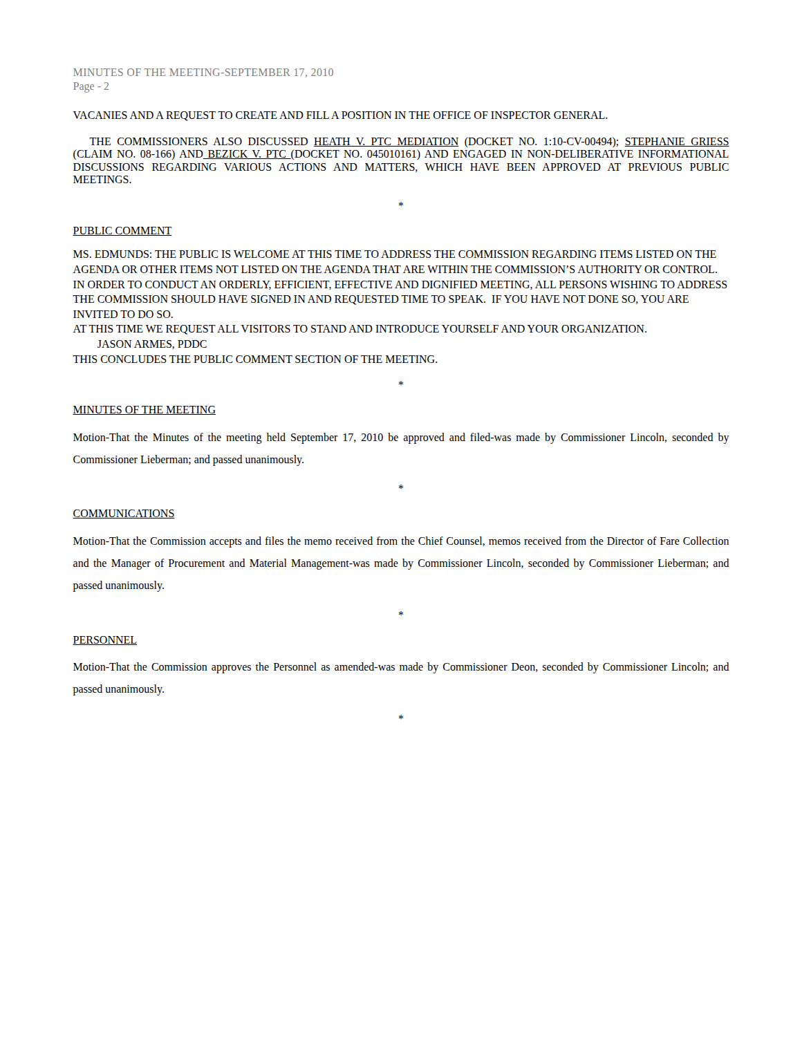MINUTES OF THE MEETING-SEPTEMBER 17, 2010
Page - 2
VACANIES AND A REQUEST TO CREATE AND FILL A POSITION IN THE OFFICE OF INSPECTOR GENERAL.
THE COMMISSIONERS ALSO DISCUSSED Heath v. PTC Mediation (Docket No. 1:10-CV-00494); Stephanie Griess (Claim No. 08-166) and Bezick v. PTC (Docket No. 045010161) AND ENGAGED IN NON-DELIBERATIVE INFORMATIONAL DISCUSSIONS REGARDING VARIOUS ACTIONS AND MATTERS, WHICH HAVE BEEN APPROVED AT PREVIOUS PUBLIC MEETINGS.
*
Public Comment
MS. EDMUNDS: THE PUBLIC IS WELCOME AT THIS TIME TO ADDRESS THE COMMISSION REGARDING ITEMS LISTED ON THE AGENDA OR OTHER ITEMS NOT LISTED ON THE AGENDA THAT ARE WITHIN THE COMMISSION’S AUTHORITY OR CONTROL.
IN ORDER TO CONDUCT AN ORDERLY, EFFICIENT, EFFECTIVE AND DIGNIFIED MEETING, ALL PERSONS WISHING TO ADDRESS THE COMMISSION SHOULD HAVE SIGNED IN AND REQUESTED TIME TO SPEAK. IF YOU HAVE NOT DONE SO, YOU ARE INVITED TO DO SO.
AT THIS TIME WE REQUEST ALL VISITORS TO STAND AND INTRODUCE YOURSELF AND YOUR ORGANIZATION.
JASON ARMES, PDDC
THIS CONCLUDES THE PUBLIC COMMENT SECTION OF THE MEETING.
*
Minutes of the Meeting
Motion-That the Minutes of the meeting held September 17, 2010 be approved and filed-was made by Commissioner Lincoln, seconded by Commissioner Lieberman; and passed unanimously.
*
Communications
Motion-That the Commission accepts and files the memo received from the Chief Counsel, memos received from the Director of Fare Collection and the Manager of Procurement and Material Management-was made by Commissioner Lincoln, seconded by Commissioner Lieberman; and passed unanimously.
*
Personnel
Motion-That the Commission approves the Personnel as amended-was made by Commissioner Deon, seconded by Commissioner Lincoln; and passed unanimously.
*